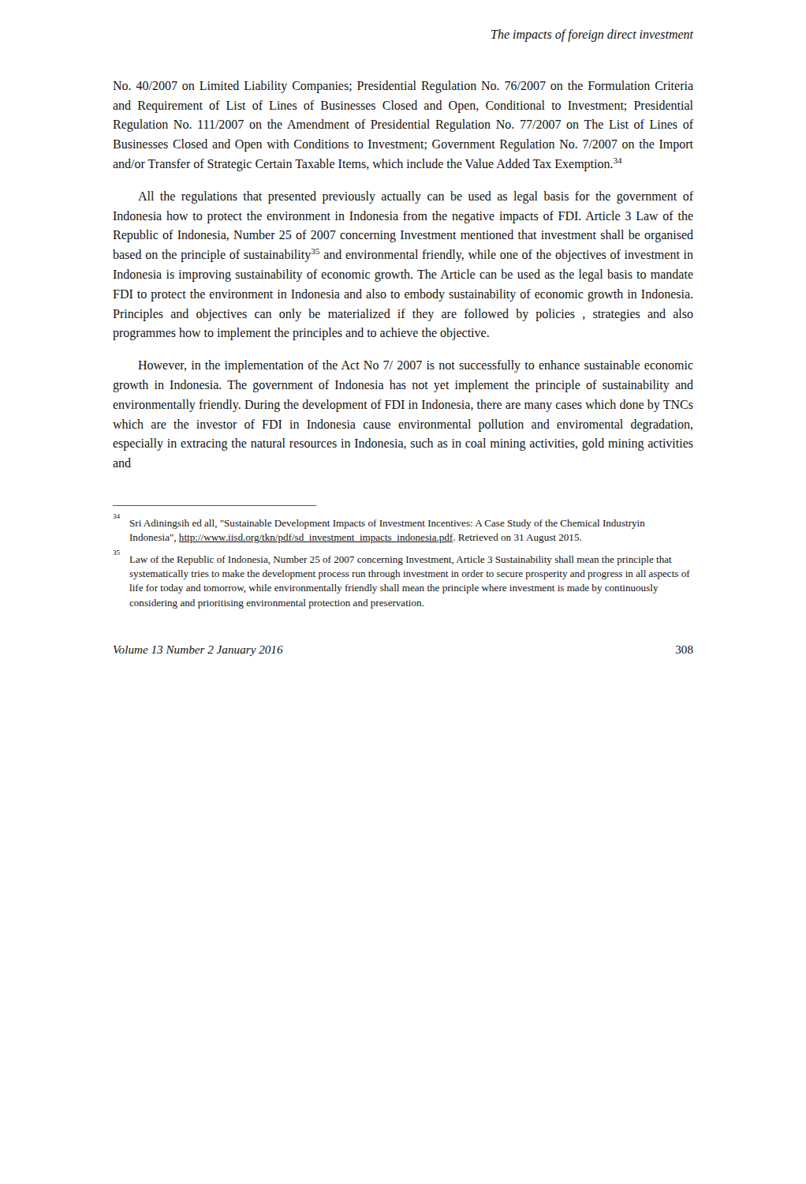The impacts of foreign direct investment
No. 40/2007 on Limited Liability Companies; Presidential Regulation No. 76/2007 on the Formulation Criteria and Requirement of List of Lines of Businesses Closed and Open, Conditional to Investment; Presidential Regulation No. 111/2007 on the Amendment of Presidential Regulation No. 77/2007 on The List of Lines of Businesses Closed and Open with Conditions to Investment; Government Regulation No. 7/2007 on the Import and/or Transfer of Strategic Certain Taxable Items, which include the Value Added Tax Exemption.34
All the regulations that presented previously actually can be used as legal basis for the government of Indonesia how to protect the environment in Indonesia from the negative impacts of FDI. Article 3 Law of the Republic of Indonesia, Number 25 of 2007 concerning Investment mentioned that investment shall be organised based on the principle of sustainability35 and environmental friendly, while one of the objectives of investment in Indonesia is improving sustainability of economic growth. The Article can be used as the legal basis to mandate FDI to protect the environment in Indonesia and also to embody sustainability of economic growth in Indonesia. Principles and objectives can only be materialized if they are followed by policies , strategies and also programmes how to implement the principles and to achieve the objective.
However, in the implementation of the Act No 7/ 2007 is not successfully to enhance sustainable economic growth in Indonesia. The government of Indonesia has not yet implement the principle of sustainability and environmentally friendly. During the development of FDI in Indonesia, there are many cases which done by TNCs which are the investor of FDI in Indonesia cause environmental pollution and enviromental degradation, especially in extracing the natural resources in Indonesia, such as in coal mining activities, gold mining activities and
34 Sri Adiningsih ed all, "Sustainable Development Impacts of Investment Incentives: A Case Study of the Chemical Industryin Indonesia", http://www.iisd.org/tkn/pdf/sd_investment_impacts_indonesia.pdf. Retrieved on 31 August 2015.
35 Law of the Republic of Indonesia, Number 25 of 2007 concerning Investment, Article 3 Sustainability shall mean the principle that systematically tries to make the development process run through investment in order to secure prosperity and progress in all aspects of life for today and tomorrow, while environmentally friendly shall mean the principle where investment is made by continuously considering and prioritising environmental protection and preservation.
Volume 13 Number 2 January 2016 308